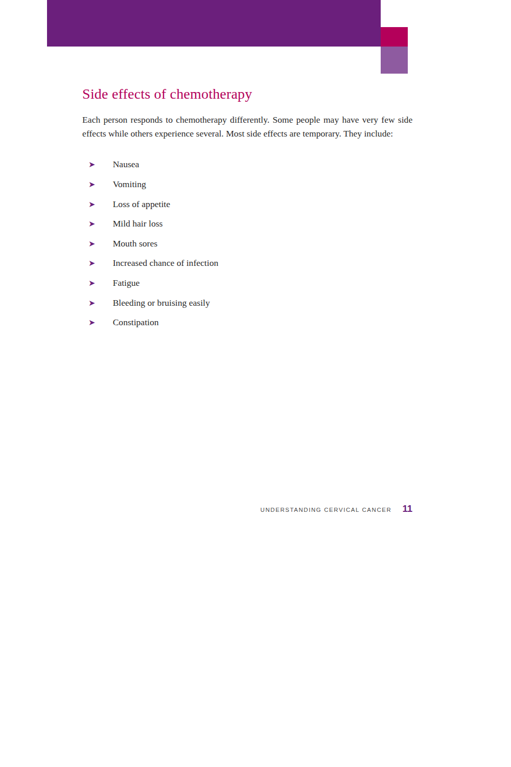Side effects of chemotherapy
Each person responds to chemotherapy differently. Some people may have very few side effects while others experience several. Most side effects are temporary. They include:
Nausea
Vomiting
Loss of appetite
Mild hair loss
Mouth sores
Increased chance of infection
Fatigue
Bleeding or bruising easily
Constipation
Understanding Cervical Cancer 11